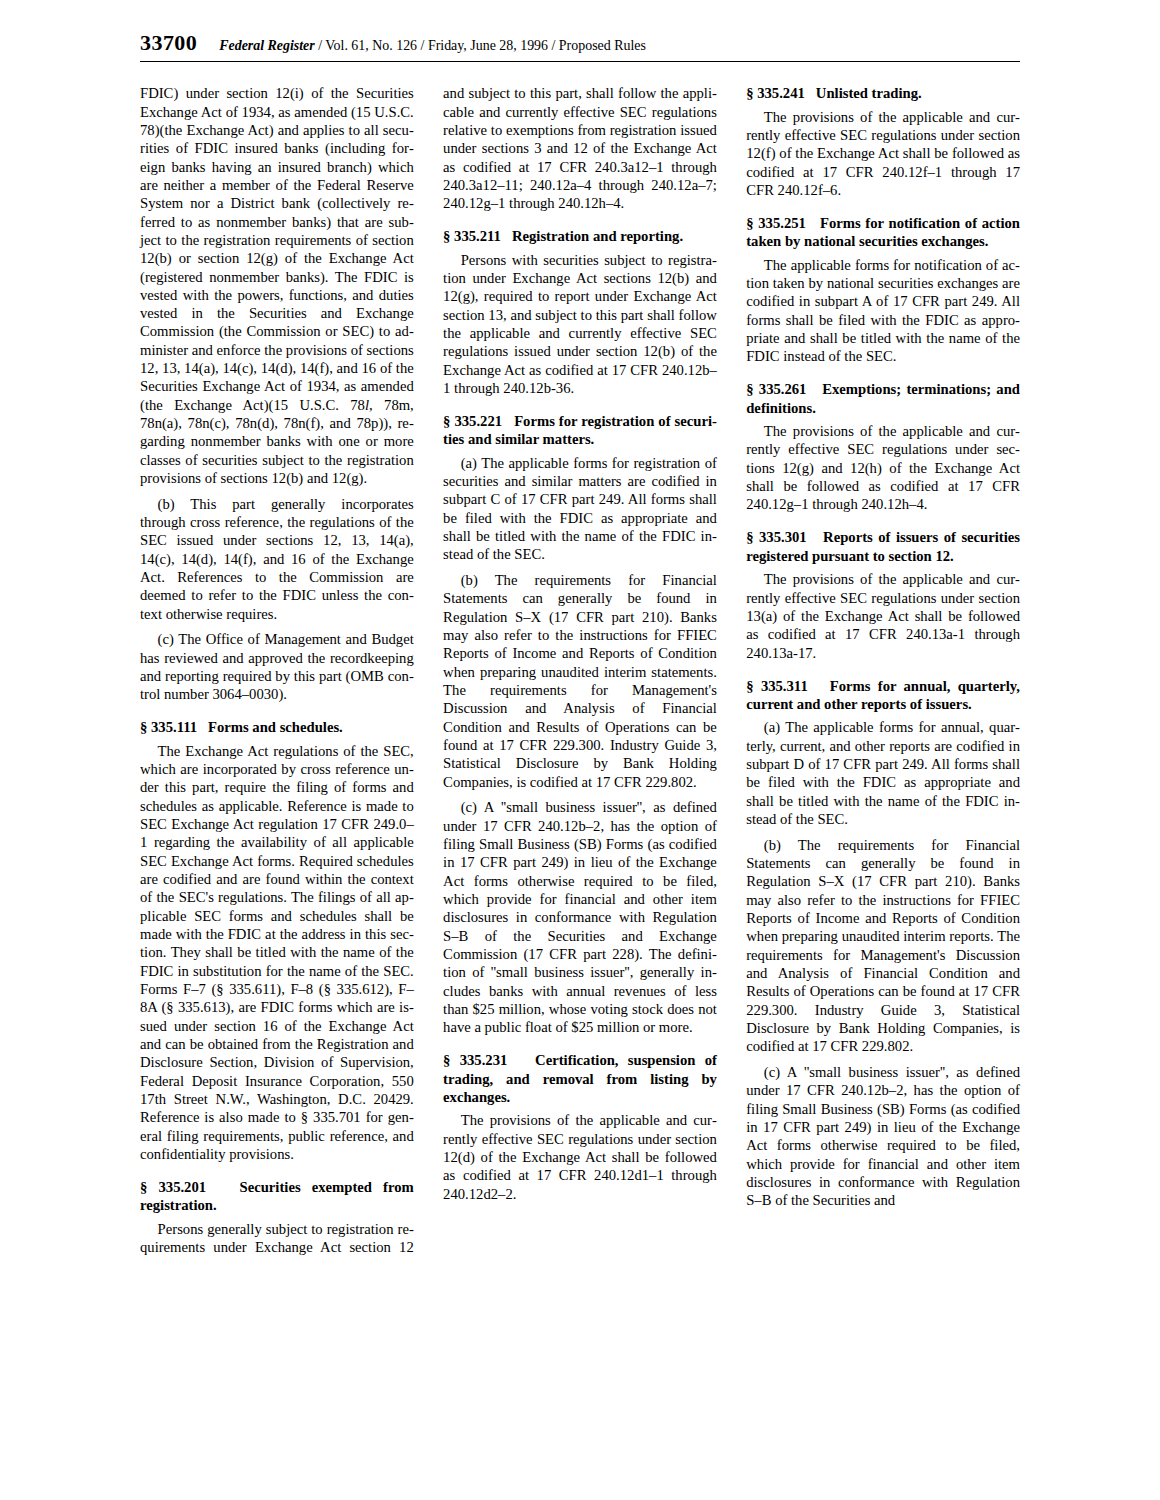33700
Federal Register / Vol. 61, No. 126 / Friday, June 28, 1996 / Proposed Rules
FDIC) under section 12(i) of the Securities Exchange Act of 1934, as amended (15 U.S.C. 78)(the Exchange Act) and applies to all securities of FDIC insured banks (including foreign banks having an insured branch) which are neither a member of the Federal Reserve System nor a District bank (collectively referred to as nonmember banks) that are subject to the registration requirements of section 12(b) or section 12(g) of the Exchange Act (registered nonmember banks). The FDIC is vested with the powers, functions, and duties vested in the Securities and Exchange Commission (the Commission or SEC) to administer and enforce the provisions of sections 12, 13, 14(a), 14(c), 14(d), 14(f), and 16 of the Securities Exchange Act of 1934, as amended (the Exchange Act)(15 U.S.C. 78l, 78m, 78n(a), 78n(c), 78n(d), 78n(f), and 78p)), regarding nonmember banks with one or more classes of securities subject to the registration provisions of sections 12(b) and 12(g).
(b) This part generally incorporates through cross reference, the regulations of the SEC issued under sections 12, 13, 14(a), 14(c), 14(d), 14(f), and 16 of the Exchange Act. References to the Commission are deemed to refer to the FDIC unless the context otherwise requires.
(c) The Office of Management and Budget has reviewed and approved the recordkeeping and reporting required by this part (OMB control number 3064–0030).
§ 335.111 Forms and schedules.
The Exchange Act regulations of the SEC, which are incorporated by cross reference under this part, require the filing of forms and schedules as applicable. Reference is made to SEC Exchange Act regulation 17 CFR 249.0–1 regarding the availability of all applicable SEC Exchange Act forms. Required schedules are codified and are found within the context of the SEC's regulations. The filings of all applicable SEC forms and schedules shall be made with the FDIC at the address in this section. They shall be titled with the name of the FDIC in substitution for the name of the SEC. Forms F–7 (§ 335.611), F–8 (§ 335.612), F–8A (§ 335.613), are FDIC forms which are issued under section 16 of the Exchange Act and can be obtained from the Registration and Disclosure Section, Division of Supervision, Federal Deposit Insurance Corporation, 550 17th Street N.W., Washington, D.C. 20429. Reference is also made to § 335.701 for general filing requirements, public reference, and confidentiality provisions.
§ 335.201 Securities exempted from registration.
Persons generally subject to registration requirements under Exchange Act section 12 and subject to this part, shall follow the applicable and currently effective SEC regulations relative to exemptions from registration issued under sections 3 and 12 of the Exchange Act as codified at 17 CFR 240.3a12–1 through 240.3a12–11; 240.12a–4 through 240.12a–7; 240.12g–1 through 240.12h–4.
§ 335.211 Registration and reporting.
Persons with securities subject to registration under Exchange Act sections 12(b) and 12(g), required to report under Exchange Act section 13, and subject to this part shall follow the applicable and currently effective SEC regulations issued under section 12(b) of the Exchange Act as codified at 17 CFR 240.12b–1 through 240.12b-36.
§ 335.221 Forms for registration of securities and similar matters.
(a) The applicable forms for registration of securities and similar matters are codified in subpart C of 17 CFR part 249. All forms shall be filed with the FDIC as appropriate and shall be titled with the name of the FDIC instead of the SEC.
(b) The requirements for Financial Statements can generally be found in Regulation S–X (17 CFR part 210). Banks may also refer to the instructions for FFIEC Reports of Income and Reports of Condition when preparing unaudited interim statements. The requirements for Management's Discussion and Analysis of Financial Condition and Results of Operations can be found at 17 CFR 229.300. Industry Guide 3, Statistical Disclosure by Bank Holding Companies, is codified at 17 CFR 229.802.
(c) A ''small business issuer'', as defined under 17 CFR 240.12b–2, has the option of filing Small Business (SB) Forms (as codified in 17 CFR part 249) in lieu of the Exchange Act forms otherwise required to be filed, which provide for financial and other item disclosures in conformance with Regulation S–B of the Securities and Exchange Commission (17 CFR part 228). The definition of ''small business issuer'', generally includes banks with annual revenues of less than $25 million, whose voting stock does not have a public float of $25 million or more.
§ 335.231 Certification, suspension of trading, and removal from listing by exchanges.
The provisions of the applicable and currently effective SEC regulations under section 12(d) of the Exchange Act shall be followed as codified at 17 CFR 240.12d1–1 through 240.12d2–2.
§ 335.241 Unlisted trading.
The provisions of the applicable and currently effective SEC regulations under section 12(f) of the Exchange Act shall be followed as codified at 17 CFR 240.12f–1 through 17 CFR 240.12f–6.
§ 335.251 Forms for notification of action taken by national securities exchanges.
The applicable forms for notification of action taken by national securities exchanges are codified in subpart A of 17 CFR part 249. All forms shall be filed with the FDIC as appropriate and shall be titled with the name of the FDIC instead of the SEC.
§ 335.261 Exemptions; terminations; and definitions.
The provisions of the applicable and currently effective SEC regulations under sections 12(g) and 12(h) of the Exchange Act shall be followed as codified at 17 CFR 240.12g–1 through 240.12h–4.
§ 335.301 Reports of issuers of securities registered pursuant to section 12.
The provisions of the applicable and currently effective SEC regulations under section 13(a) of the Exchange Act shall be followed as codified at 17 CFR 240.13a-1 through 240.13a-17.
§ 335.311 Forms for annual, quarterly, current and other reports of issuers.
(a) The applicable forms for annual, quarterly, current, and other reports are codified in subpart D of 17 CFR part 249. All forms shall be filed with the FDIC as appropriate and shall be titled with the name of the FDIC instead of the SEC.
(b) The requirements for Financial Statements can generally be found in Regulation S–X (17 CFR part 210). Banks may also refer to the instructions for FFIEC Reports of Income and Reports of Condition when preparing unaudited interim reports. The requirements for Management's Discussion and Analysis of Financial Condition and Results of Operations can be found at 17 CFR 229.300. Industry Guide 3, Statistical Disclosure by Bank Holding Companies, is codified at 17 CFR 229.802.
(c) A ''small business issuer'', as defined under 17 CFR 240.12b–2, has the option of filing Small Business (SB) Forms (as codified in 17 CFR part 249) in lieu of the Exchange Act forms otherwise required to be filed, which provide for financial and other item disclosures in conformance with Regulation S–B of the Securities and